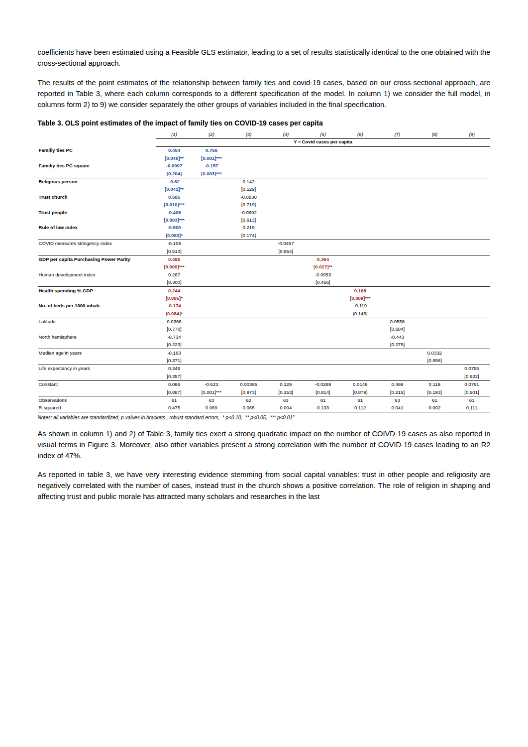coefficients have been estimated using a Feasible GLS estimator, leading to a set of results statistically identical to the one obtained with the cross-sectional approach.
The results of the point estimates of the relationship between family ties and covid-19 cases, based on our cross-sectional approach, are reported in Table 3, where each column corresponds to a different specification of the model. In column 1) we consider the full model, in columns form 2) to 9) we consider separately the other groups of variables included in the final specification.
Table 3. OLS point estimates of the impact of family ties on COVID-19 cases per capita
| | (1) | (2) | (3) | (4) | (5) | (6) | (7) | (8) | (9) |
| | Y = Covid cases per capita |
| Familiy ties PC | 0.454 | 0.756 | | | | | | | |
| | [0.046]** | [0.001]*** | | | | | | | |
| Familiy ties PC square | -0.0997 | -0.157 | | | | | | | |
| | [0.204] | [0.003]*** | | | | | | | |
| Religious person | -0.62 | | 0.142 | | | | | | |
| | [0.041]** | | [0.529] | | | | | | |
| Trust church | 0.585 | | -0.0830 | | | | | | |
| | [0.010]*** | | [0.719] | | | | | | |
| Trust people | -0.406 | | -0.0692 | | | | | | |
| | [0.003]*** | | [0.613] | | | | | | |
| Rule of law index | -0.500 | | 0.219 | | | | | | |
| | [0.083]* | | [0.174] | | | | | | |
| COVID measures stringency index | -0.109 | | | -0.0457 | | | | | |
| | [0.513] | | | [0.654] | | | | | |
| GDP per capita Purchasing Power Parity | 0.485 | | | | 0.364 | | | | |
| | [0.000]*** | | | | [0.027]** | | | | |
| Human development index | 0.267 | | | | -0.0953 | | | | |
| | [0.300] | | | | [0.456] | | | | |
| Health spending % GDP | 0.244 | | | | | 0.168 | | | |
| | [0.085]* | | | | | [0.009]*** | | | |
| No. of beds per 1000 inhab. | -0.174 | | | | | -0.119 | | | |
| | [0.084]* | | | | | [0.146] | | | |
| Latitude | 0.0366 | | | | | | 0.0558 | | |
| | [0.770] | | | | | | [0.604] | | |
| North hemisphere | -0.734 | | | | | | -0.443 | | |
| | [0.223] | | | | | | [0.279] | | |
| Median age in years | -0.163 | | | | | | | 0.0332 | |
| | [0.371] | | | | | | | [0.658] | |
| Life expectancy in years | 0.346 | | | | | | | | 0.0755 |
| | [0.357] | | | | | | | | [0.532] |
| Constant | 0.066 | -0.623 | 0.00385 | 0.129 | -0.0289 | 0.0148 | 0.466 | 0.119 | 0.0761 |
| | [0.887] | [0.001]*** | [0.973] | [0.153] | [0.814] | [0.879] | [0.215] | [0.193] | [0.501] |
| Observations | 61 | 63 | 62 | 63 | 61 | 61 | 63 | 61 | 61 |
| R-squared | 0.475 | 0.069 | 0.065 | 0.004 | 0.133 | 0.112 | 0.041 | 0.002 | 0.111 |
Notes: all variables are standardized, p-values in brackets , robust standard errors, * p<0.10, ** p<0.05, *** p<0.01"
As shown in column 1) and 2) of Table 3, family ties exert a strong quadratic impact on the number of COIVD-19 cases as also reported in visual terms in Figure 3. Moreover, also other variables present a strong correlation with the number of COVID-19 cases leading to an R2 index of 47%.
As reported in table 3, we have very interesting evidence stemming from social capital variables: trust in other people and religiosity are negatively correlated with the number of cases, instead trust in the church shows a positive correlation. The role of religion in shaping and affecting trust and public morale has attracted many scholars and researches in the last